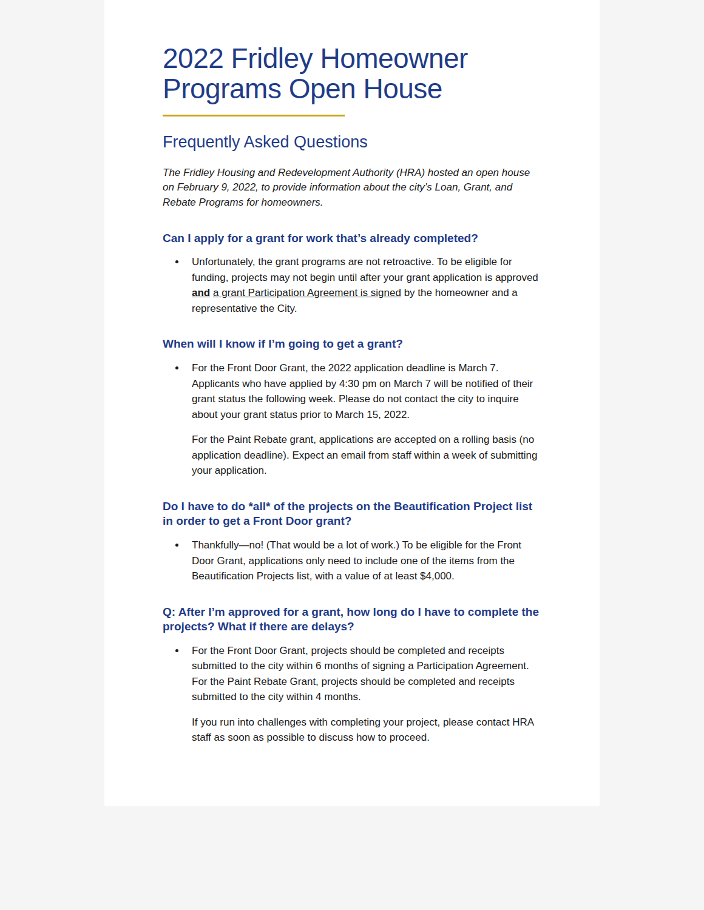2022 Fridley Homeowner
Programs Open House
Frequently Asked Questions
The Fridley Housing and Redevelopment Authority (HRA) hosted an open house on February 9, 2022, to provide information about the city’s Loan, Grant, and Rebate Programs for homeowners.
Can I apply for a grant for work that’s already completed?
Unfortunately, the grant programs are not retroactive. To be eligible for funding, projects may not begin until after your grant application is approved and a grant Participation Agreement is signed by the homeowner and a representative the City.
When will I know if I’m going to get a grant?
For the Front Door Grant, the 2022 application deadline is March 7. Applicants who have applied by 4:30 pm on March 7 will be notified of their grant status the following week. Please do not contact the city to inquire about your grant status prior to March 15, 2022.
For the Paint Rebate grant, applications are accepted on a rolling basis (no application deadline). Expect an email from staff within a week of submitting your application.
Do I have to do *all* of the projects on the Beautification Project list in order to get a Front Door grant?
Thankfully—no! (That would be a lot of work.) To be eligible for the Front Door Grant, applications only need to include one of the items from the Beautification Projects list, with a value of at least $4,000.
Q: After I’m approved for a grant, how long do I have to complete the projects? What if there are delays?
For the Front Door Grant, projects should be completed and receipts submitted to the city within 6 months of signing a Participation Agreement. For the Paint Rebate Grant, projects should be completed and receipts submitted to the city within 4 months.
If you run into challenges with completing your project, please contact HRA staff as soon as possible to discuss how to proceed.